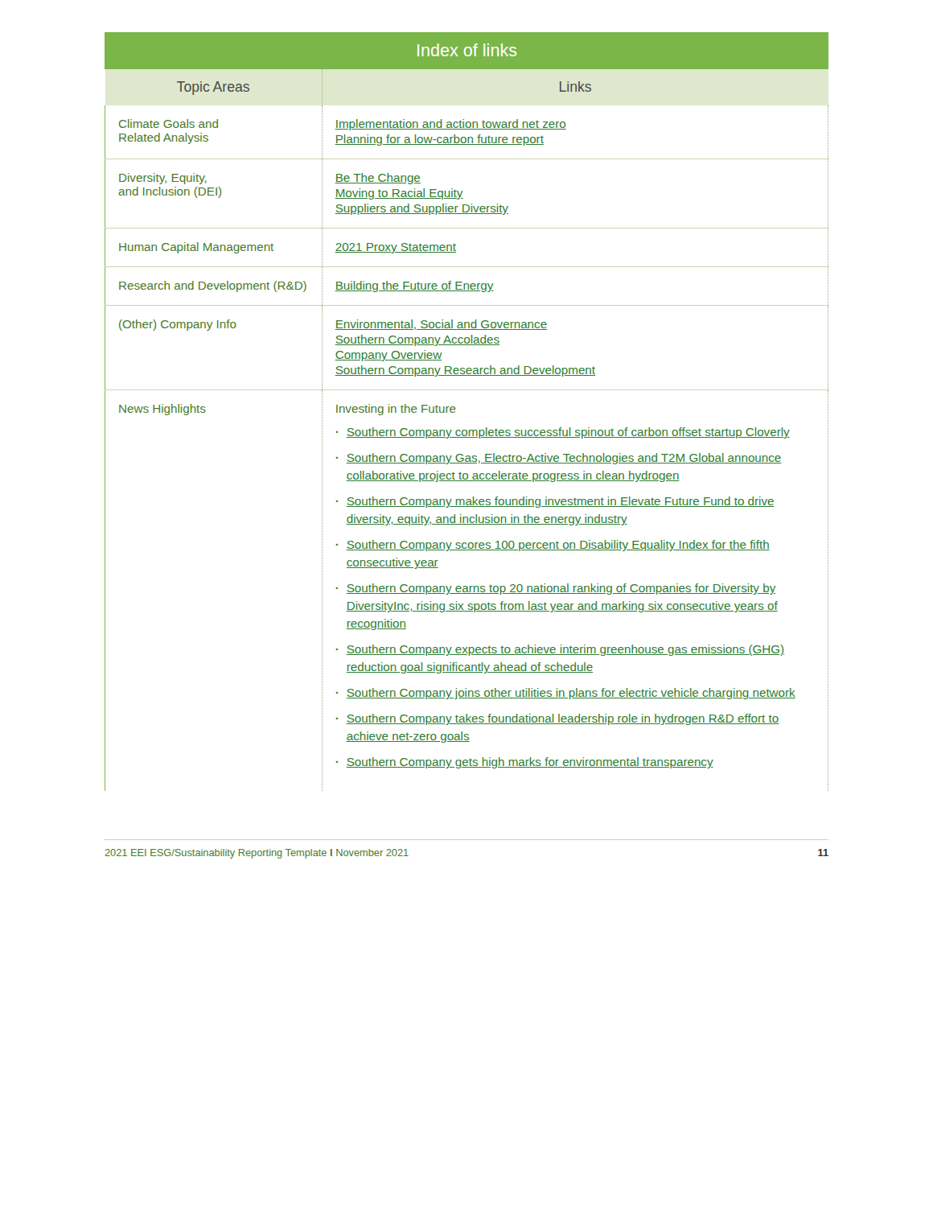Index of links
| Topic Areas | Links |
| --- | --- |
| Climate Goals and Related Analysis | Implementation and action toward net zero Planning for a low-carbon future report |
| Diversity, Equity, and Inclusion (DEI) | Be The Change Moving to Racial Equity Suppliers and Supplier Diversity |
| Human Capital Management | 2021 Proxy Statement |
| Research and Development (R&D) | Building the Future of Energy |
| (Other) Company Info | Environmental, Social and Governance Southern Company Accolades Company Overview Southern Company Research and Development |
| News Highlights | Investing in the Future Southern Company completes successful spinout of carbon offset startup Cloverly Southern Company Gas, Electro-Active Technologies and T2M Global announce collaborative project to accelerate progress in clean hydrogen Southern Company makes founding investment in Elevate Future Fund to drive diversity, equity, and inclusion in the energy industry Southern Company scores 100 percent on Disability Equality Index for the fifth consecutive year Southern Company earns top 20 national ranking of Companies for Diversity by DiversityInc, rising six spots from last year and marking six consecutive years of recognition Southern Company expects to achieve interim greenhouse gas emissions (GHG) reduction goal significantly ahead of schedule Southern Company joins other utilities in plans for electric vehicle charging network Southern Company takes foundational leadership role in hydrogen R&D effort to achieve net-zero goals Southern Company gets high marks for environmental transparency |
2021 EEI ESG/Sustainability Reporting Template I November 2021 11